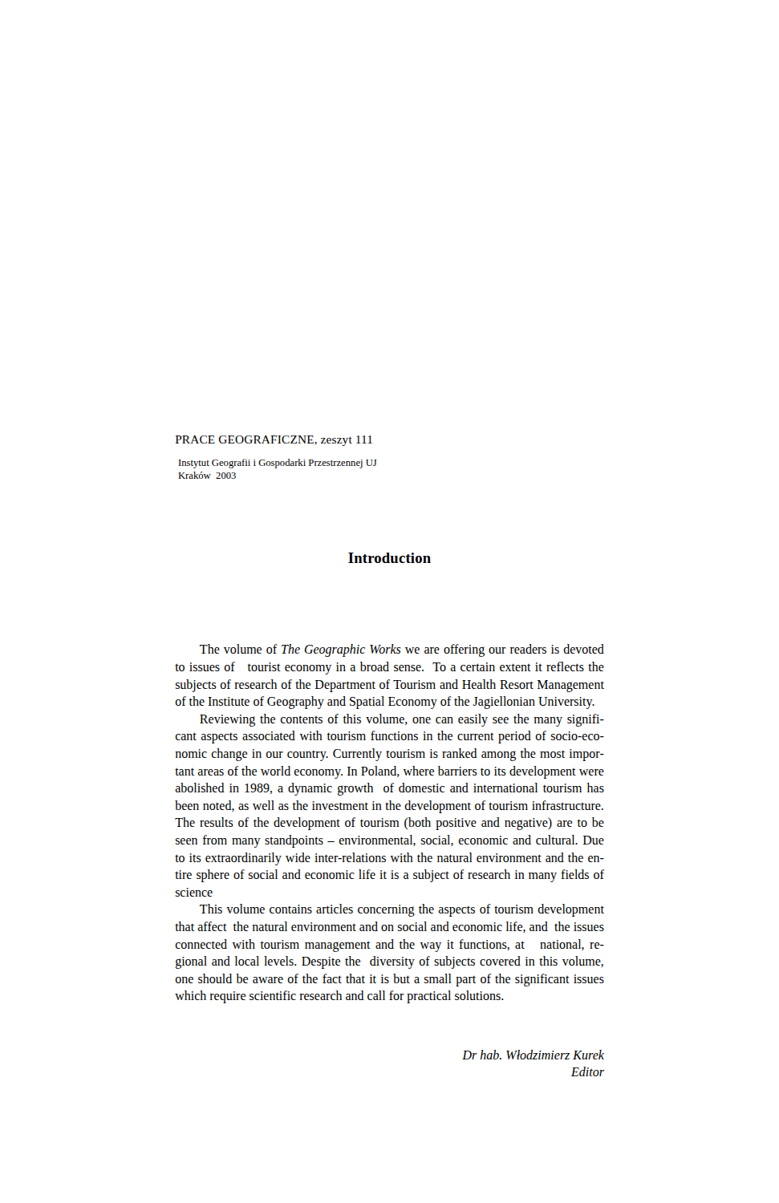PRACE GEOGRAFICZNE, zeszyt 111
Instytut Geografii i Gospodarki Przestrzennej UJ
Kraków 2003
Introduction
The volume of The Geographic Works we are offering our readers is devoted to issues of tourist economy in a broad sense. To a certain extent it reflects the subjects of research of the Department of Tourism and Health Resort Management of the Institute of Geography and Spatial Economy of the Jagiellonian University.
Reviewing the contents of this volume, one can easily see the many significant aspects associated with tourism functions in the current period of socio-economic change in our country. Currently tourism is ranked among the most important areas of the world economy. In Poland, where barriers to its development were abolished in 1989, a dynamic growth of domestic and international tourism has been noted, as well as the investment in the development of tourism infrastructure. The results of the development of tourism (both positive and negative) are to be seen from many standpoints – environmental, social, economic and cultural. Due to its extraordinarily wide inter-relations with the natural environment and the entire sphere of social and economic life it is a subject of research in many fields of science
This volume contains articles concerning the aspects of tourism development that affect the natural environment and on social and economic life, and the issues connected with tourism management and the way it functions, at national, regional and local levels. Despite the diversity of subjects covered in this volume, one should be aware of the fact that it is but a small part of the significant issues which require scientific research and call for practical solutions.
Dr hab. Włodzimierz Kurek
Editor